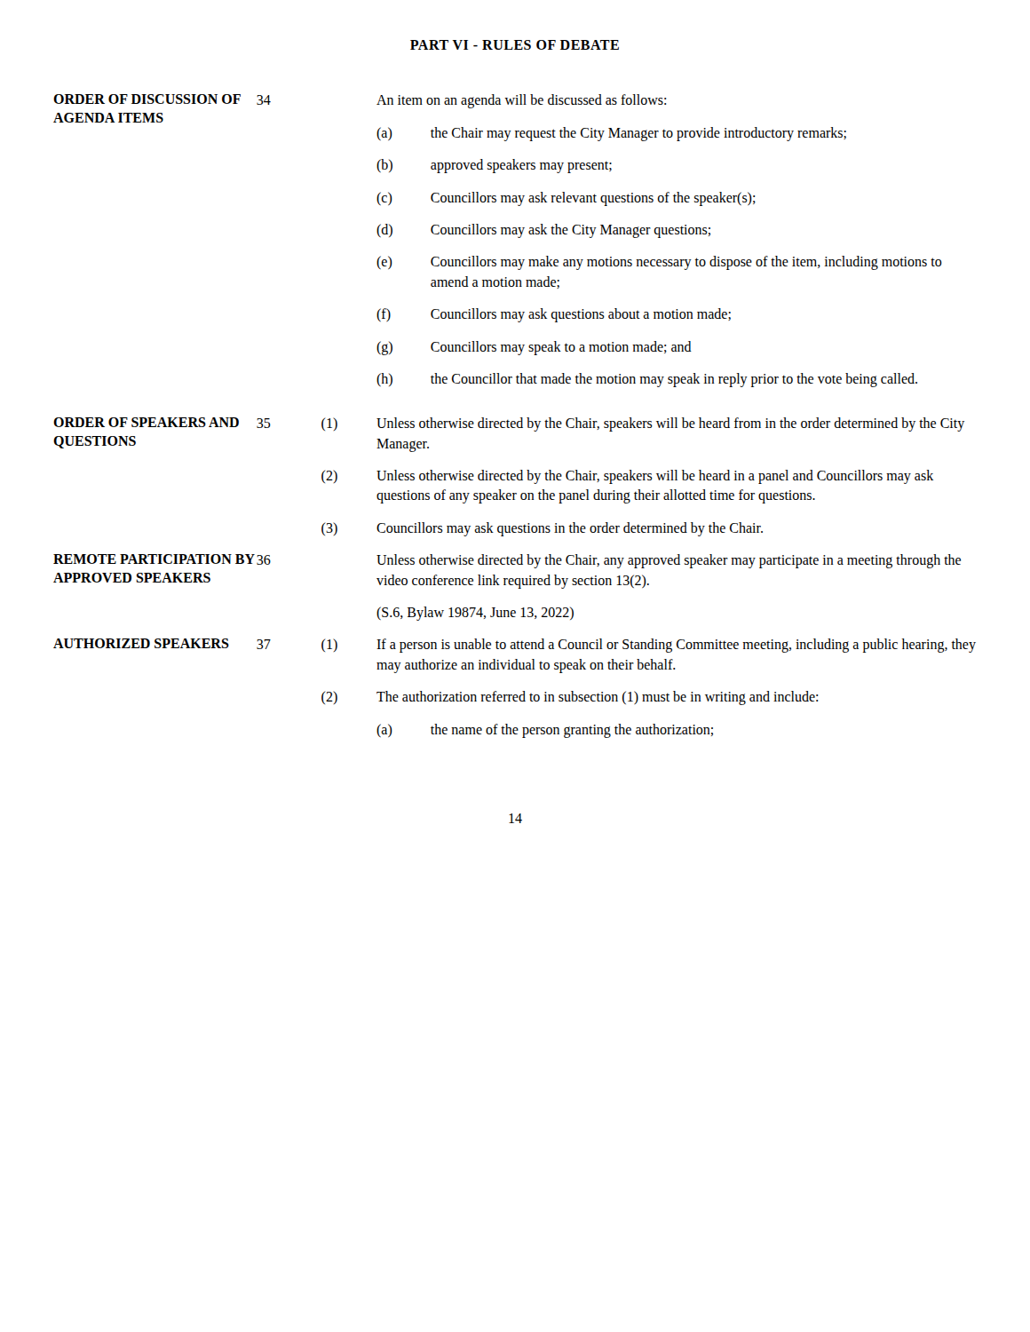PART VI - RULES OF DEBATE
| Order of Discussion of Agenda Items | 34 | | An item on an agenda will be discussed as follows: / (a) / the Chair may request the City Manager to provide introductory remarks; / / (b) / approved speakers may present; / / (c) / Councillors may ask relevant questions of the speaker(s); / / (d) / Councillors may ask the City Manager questions; / / (e) / Councillors may make any motions necessary to dispose of the item, including motions to amend a motion made; / / (f) / Councillors may ask questions about a motion made; / / (g) / Councillors may speak to a motion made; and / / (h) / the Councillor that made the motion may speak in reply prior to the vote being called. / |
| Order of Speakers and Questions | 35 | (1) | Unless otherwise directed by the Chair, speakers will be heard from in the order determined by the City Manager. |
| | | (2) | Unless otherwise directed by the Chair, speakers will be heard in a panel and Councillors may ask questions of any speaker on the panel during their allotted time for questions. |
| | | (3) | Councillors may ask questions in the order determined by the Chair. |
| Remote Participation by Approved Speakers | 36 | | Unless otherwise directed by the Chair, any approved speaker may participate in a meeting through the video conference link required by section 13(2). (S.6, Bylaw 19874, June 13, 2022) |
| Authorized Speakers | 37 | (1) | If a person is unable to attend a Council or Standing Committee meeting, including a public hearing, they may authorize an individual to speak on their behalf. |
| | | (2) | The authorization referred to in subsection (1) must be in writing and include: / (a) / the name of the person granting the authorization; / |
14